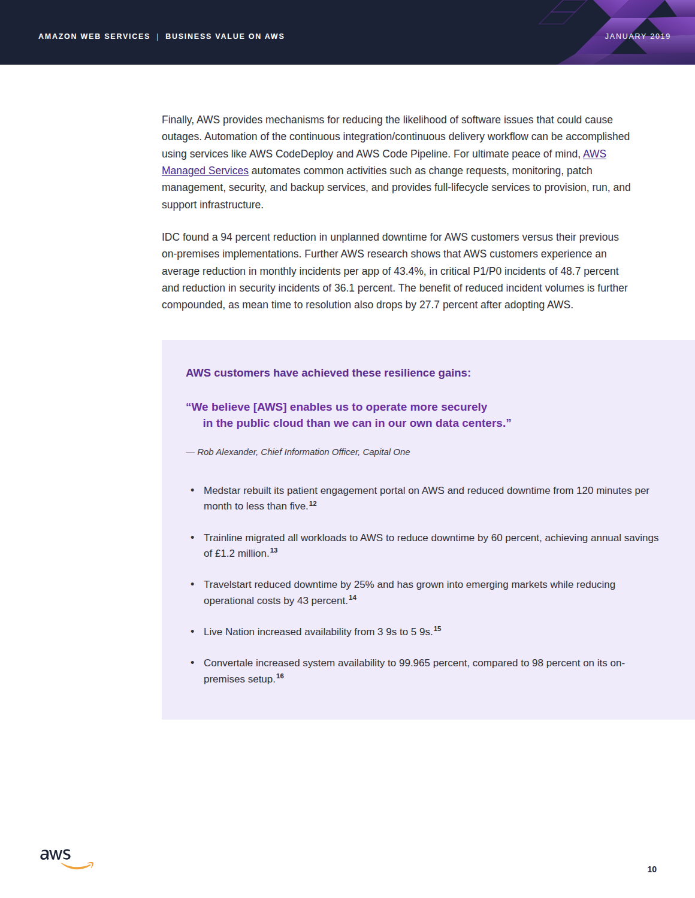AMAZON WEB SERVICES|BUSINESS VALUE ON AWS
JANUARY 2019
Finally, AWS provides mechanisms for reducing the likelihood of software issues that could cause outages. Automation of the continuous integration/continuous delivery workflow can be accomplished using services like AWS CodeDeploy and AWS Code Pipeline. For ultimate peace of mind, AWS Managed Services automates common activities such as change requests, monitoring, patch management, security, and backup services, and provides full-lifecycle services to provision, run, and support infrastructure.
IDC found a 94 percent reduction in unplanned downtime for AWS customers versus their previous on-premises implementations. Further AWS research shows that AWS customers experience an average reduction in monthly incidents per app of 43.4%, in critical P1/P0 incidents of 48.7 percent and reduction in security incidents of 36.1 percent. The benefit of reduced incident volumes is further compounded, as mean time to resolution also drops by 27.7 percent after adopting AWS.
AWS customers have achieved these resilience gains:
“We believe [AWS] enables us to operate more securelyin the public cloud than we can in our own data centers.”
— Rob Alexander, Chief Information Officer, Capital One
Medstar rebuilt its patient engagement portal on AWS and reduced downtime from 120 minutes per month to less than five.12
Trainline migrated all workloads to AWS to reduce downtime by 60 percent, achieving annual savings of £1.2 million.13
Travelstart reduced downtime by 25% and has grown into emerging markets while reducing operational costs by 43 percent.14
Live Nation increased availability from 3 9s to 5 9s.15
Convertale increased system availability to 99.965 percent, compared to 98 percent on its on-premises setup.16
10